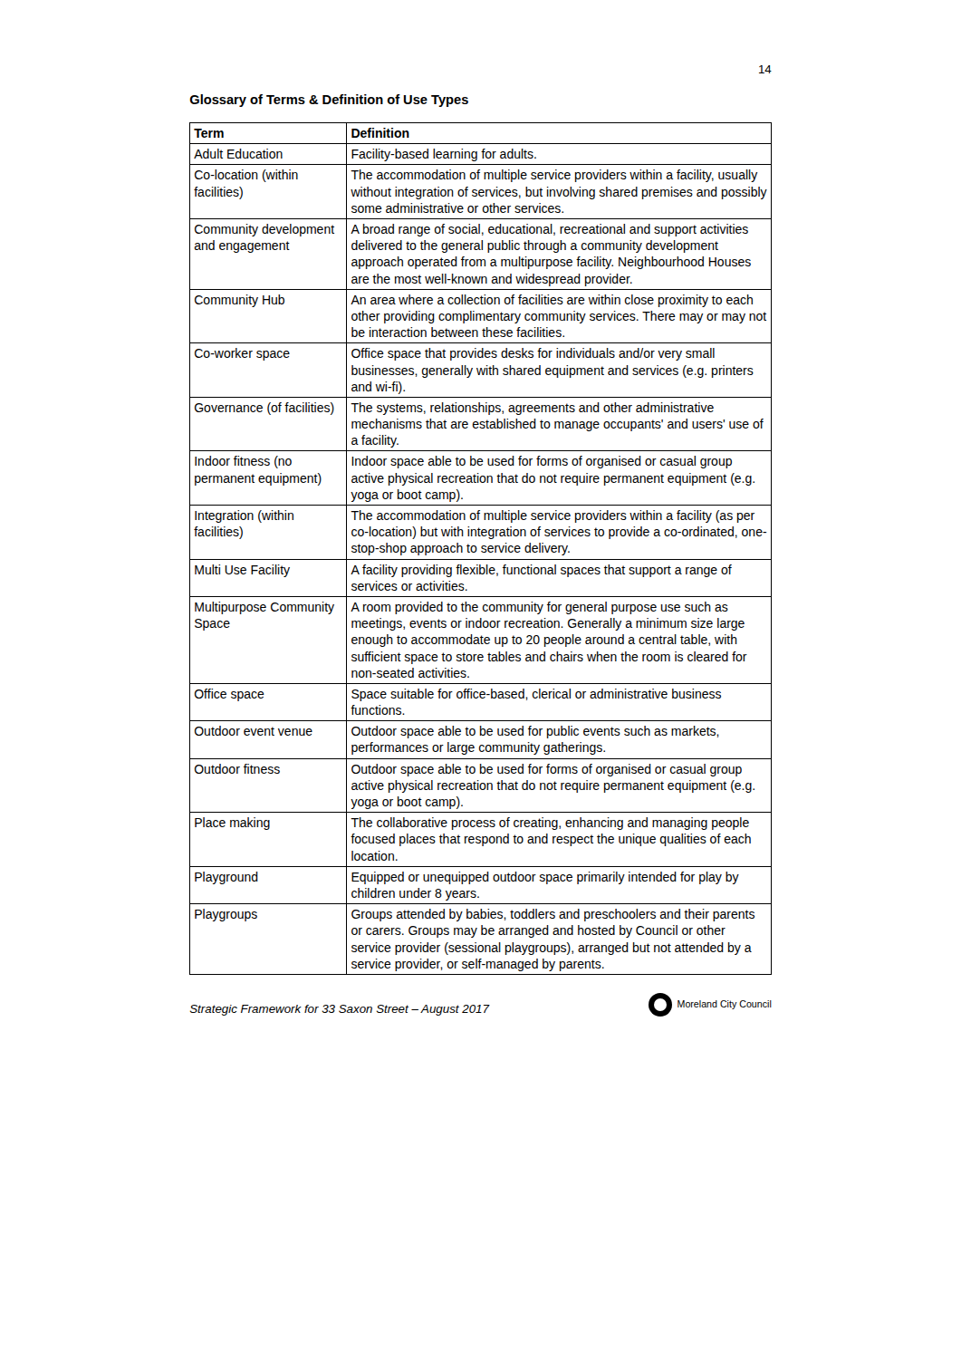14
Glossary of Terms & Definition of Use Types
| Term | Definition |
| --- | --- |
| Adult Education | Facility-based learning for adults. |
| Co-location (within facilities) | The accommodation of multiple service providers within a facility, usually without integration of services, but involving shared premises and possibly some administrative or other services. |
| Community development and engagement | A broad range of social, educational, recreational and support activities delivered to the general public through a community development approach operated from a multipurpose facility. Neighbourhood Houses are the most well-known and widespread provider. |
| Community Hub | An area where a collection of facilities are within close proximity to each other providing complimentary community services. There may or may not be interaction between these facilities. |
| Co-worker space | Office space that provides desks for individuals and/or very small businesses, generally with shared equipment and services (e.g. printers and wi-fi). |
| Governance (of facilities) | The systems, relationships, agreements and other administrative mechanisms that are established to manage occupants' and users' use of a facility. |
| Indoor fitness (no permanent equipment) | Indoor space able to be used for forms of organised or casual group active physical recreation that do not require permanent equipment (e.g. yoga or boot camp). |
| Integration (within facilities) | The accommodation of multiple service providers within a facility (as per co-location) but with integration of services to provide a co-ordinated, one-stop-shop approach to service delivery. |
| Multi Use Facility | A facility providing flexible, functional spaces that support a range of services or activities. |
| Multipurpose Community Space | A room provided to the community for general purpose use such as meetings, events or indoor recreation. Generally a minimum size large enough to accommodate up to 20 people around a central table, with sufficient space to store tables and chairs when the room is cleared for non-seated activities. |
| Office space | Space suitable for office-based, clerical or administrative business functions. |
| Outdoor event venue | Outdoor space able to be used for public events such as markets, performances or large community gatherings. |
| Outdoor fitness | Outdoor space able to be used for forms of organised or casual group active physical recreation that do not require permanent equipment (e.g. yoga or boot camp). |
| Place making | The collaborative process of creating, enhancing and managing people focused places that respond to and respect the unique qualities of each location. |
| Playground | Equipped or unequipped outdoor space primarily intended for play by children under 8 years. |
| Playgroups | Groups attended by babies, toddlers and preschoolers and their parents or carers. Groups may be arranged and hosted by Council or other service provider (sessional playgroups), arranged but not attended by a service provider, or self-managed by parents. |
Strategic Framework for 33 Saxon Street – August 2017
Moreland City Council